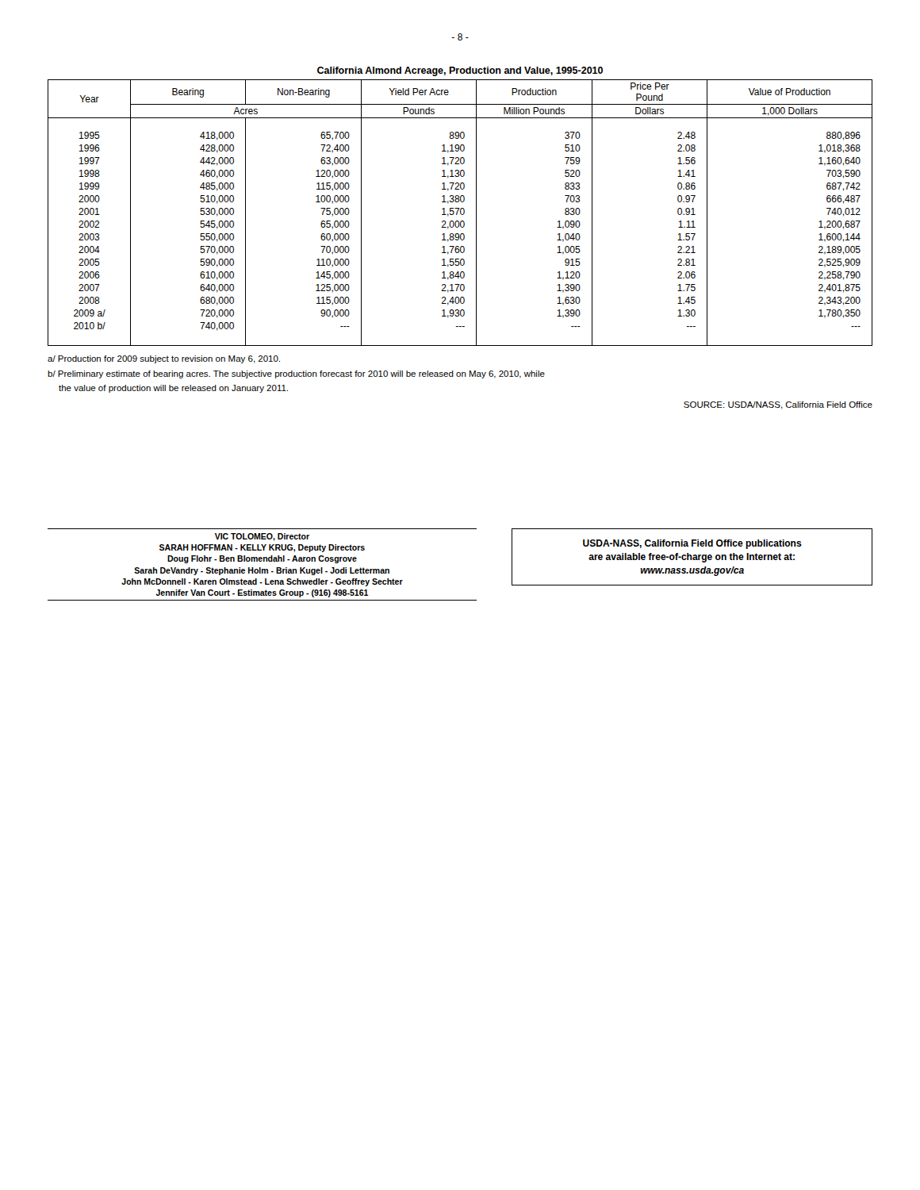- 8 -
California Almond Acreage, Production and Value, 1995-2010
| Year | Bearing | Non-Bearing | Yield Per Acre | Production | Price Per Pound | Value of Production |
| --- | --- | --- | --- | --- | --- | --- |
| Acres | Pounds | Million Pounds | Dollars | 1,000 Dollars |
| 1995 | 418,000 | 65,700 | 890 | 370 | 2.48 | 880,896 |
| 1996 | 428,000 | 72,400 | 1,190 | 510 | 2.08 | 1,018,368 |
| 1997 | 442,000 | 63,000 | 1,720 | 759 | 1.56 | 1,160,640 |
| 1998 | 460,000 | 120,000 | 1,130 | 520 | 1.41 | 703,590 |
| 1999 | 485,000 | 115,000 | 1,720 | 833 | 0.86 | 687,742 |
| 2000 | 510,000 | 100,000 | 1,380 | 703 | 0.97 | 666,487 |
| 2001 | 530,000 | 75,000 | 1,570 | 830 | 0.91 | 740,012 |
| 2002 | 545,000 | 65,000 | 2,000 | 1,090 | 1.11 | 1,200,687 |
| 2003 | 550,000 | 60,000 | 1,890 | 1,040 | 1.57 | 1,600,144 |
| 2004 | 570,000 | 70,000 | 1,760 | 1,005 | 2.21 | 2,189,005 |
| 2005 | 590,000 | 110,000 | 1,550 | 915 | 2.81 | 2,525,909 |
| 2006 | 610,000 | 145,000 | 1,840 | 1,120 | 2.06 | 2,258,790 |
| 2007 | 640,000 | 125,000 | 2,170 | 1,390 | 1.75 | 2,401,875 |
| 2008 | 680,000 | 115,000 | 2,400 | 1,630 | 1.45 | 2,343,200 |
| 2009 a/ | 720,000 | 90,000 | 1,930 | 1,390 | 1.30 | 1,780,350 |
| 2010 b/ | 740,000 | --- | --- | --- | --- | --- |
a/ Production for 2009 subject to revision on May 6, 2010.
b/ Preliminary estimate of bearing acres. The subjective production forecast for 2010 will be released on May 6, 2010, while
the value of production will be released on January 2011.
SOURCE: USDA/NASS, California Field Office
VIC TOLOMEO, Director
SARAH HOFFMAN - KELLY KRUG, Deputy Directors
Doug Flohr - Ben Blomendahl - Aaron Cosgrove
Sarah DeVandry - Stephanie Holm - Brian Kugel - Jodi Letterman
John McDonnell - Karen Olmstead - Lena Schwedler - Geoffrey Sechter
Jennifer Van Court - Estimates Group - (916) 498-5161
USDA-NASS, California Field Office publications
are available free-of-charge on the Internet at:
www.nass.usda.gov/ca